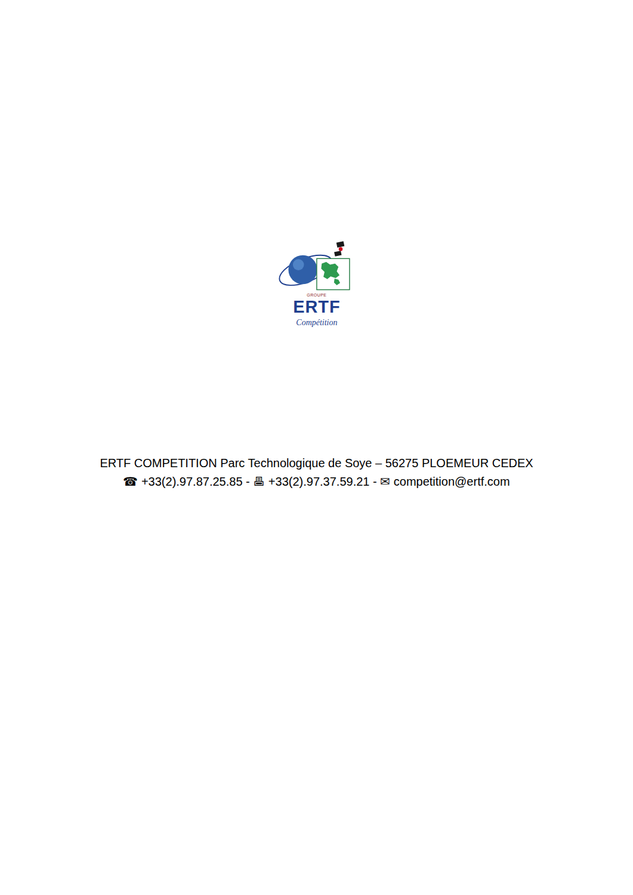GROUPE ERTF Compétition
ERTF COMPETITION Parc Technologique de Soye – 56275 PLOEMEUR CEDEX ☎ +33(2).97.87.25.85 - 🖶 +33(2).97.37.59.21 - ✉ competition@ertf.com